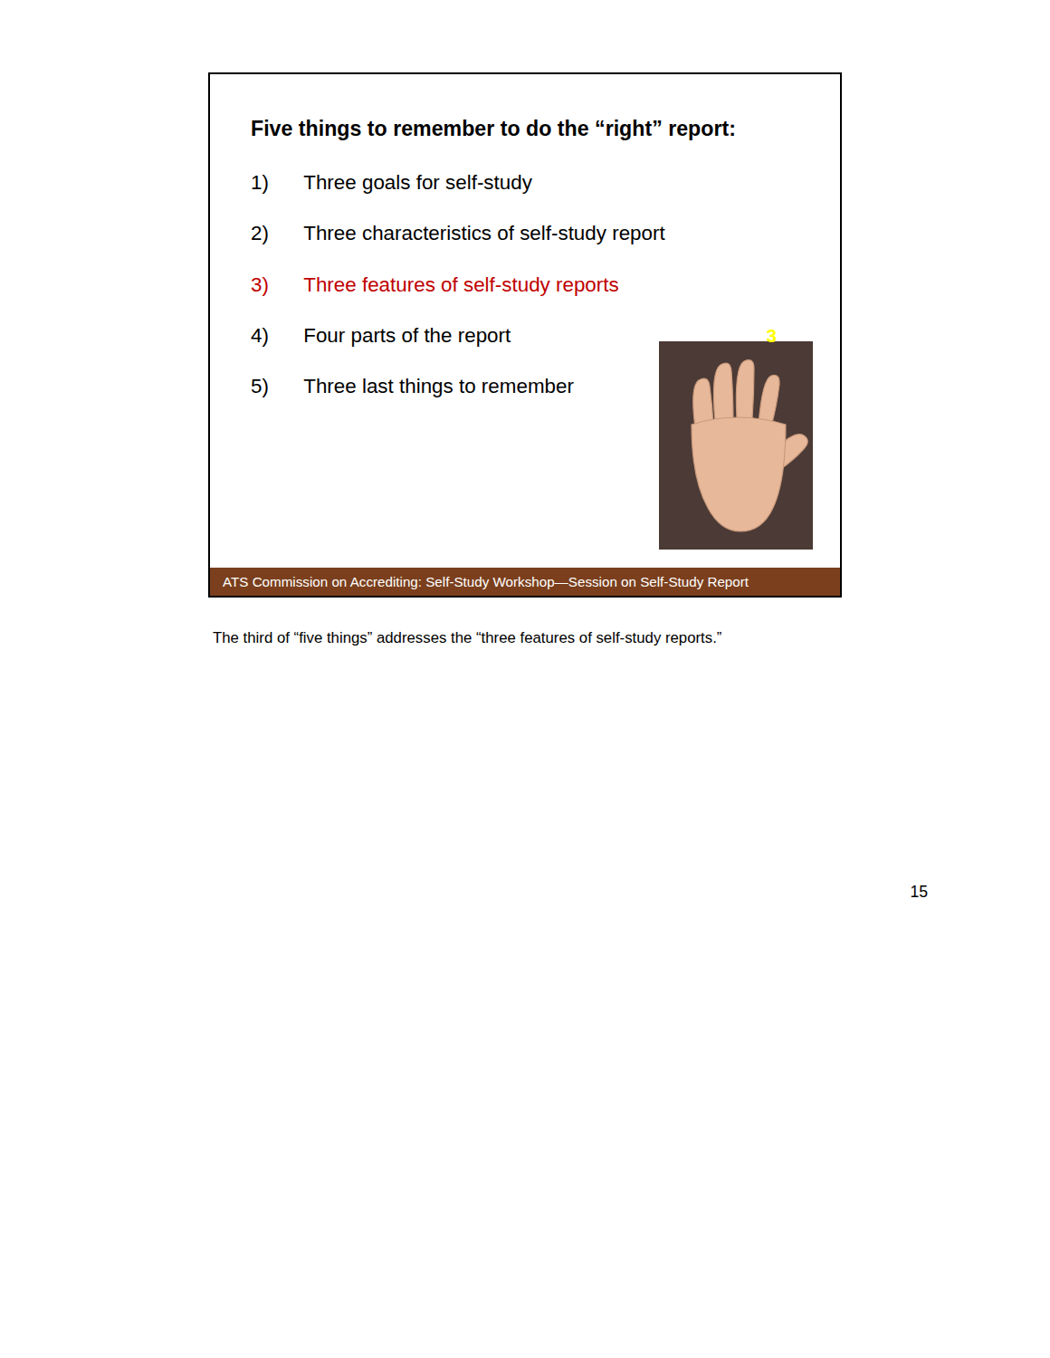Five things to remember to do the “right” report:
Three goals for self-study
Three characteristics of self-study report
Three features of self-study reports
Four parts of the report
Three last things to remember
3
ATS Commission on Accrediting: Self-Study Workshop—Session on Self-Study Report
The third of “five things” addresses the “three features of self-study reports.”
15